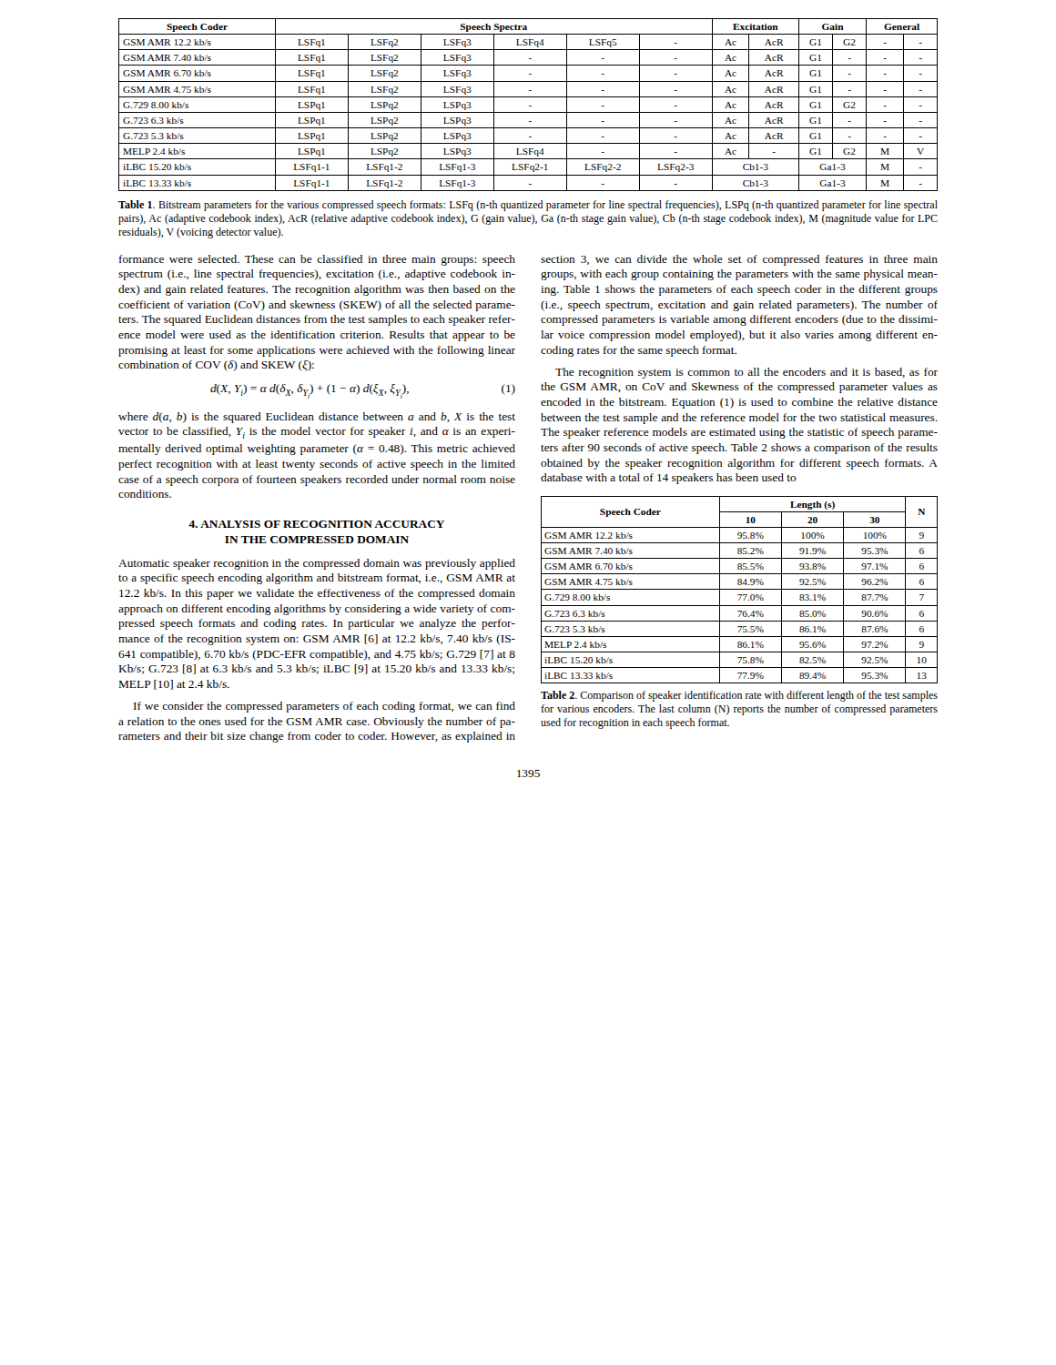| Speech Coder | Speech Spectra | Excitation | Gain | General |
| --- | --- | --- | --- | --- |
| GSM AMR 12.2 kb/s | LSFq1 | LSFq2 | LSFq3 | LSFq4 | LSFq5 | - | Ac | AcR | G1 | G2 | - | - |
| GSM AMR 7.40 kb/s | LSFq1 | LSFq2 | LSFq3 | - | - | - | Ac | AcR | G1 | - | - | - |
| GSM AMR 6.70 kb/s | LSFq1 | LSFq2 | LSFq3 | - | - | - | Ac | AcR | G1 | - | - | - |
| GSM AMR 4.75 kb/s | LSFq1 | LSFq2 | LSFq3 | - | - | - | Ac | AcR | G1 | - | - | - |
| G.729 8.00 kb/s | LSPq1 | LSPq2 | LSPq3 | - | - | - | Ac | AcR | G1 | G2 | - | - |
| G.723 6.3 kb/s | LSPq1 | LSPq2 | LSPq3 | - | - | - | Ac | AcR | G1 | - | - | - |
| G.723 5.3 kb/s | LSPq1 | LSPq2 | LSPq3 | - | - | - | Ac | AcR | G1 | - | - | - |
| MELP 2.4 kb/s | LSPq1 | LSPq2 | LSPq3 | LSFq4 | - | - | Ac | - | G1 | G2 | M | V |
| iLBC 15.20 kb/s | LSFq1-1 | LSFq1-2 | LSFq1-3 | LSFq2-1 | LSFq2-2 | LSFq2-3 | Cb1-3 | Ga1-3 | M | - |
| iLBC 13.33 kb/s | LSFq1-1 | LSFq1-2 | LSFq1-3 | - | - | - | Cb1-3 | Ga1-3 | M | - |
Table 1. Bitstream parameters for the various compressed speech formats: LSFq (n-th quantized parameter for line spectral frequencies), LSPq (n-th quantized parameter for line spectral pairs), Ac (adaptive codebook index), AcR (relative adaptive codebook index), G (gain value), Ga (n-th stage gain value), Cb (n-th stage codebook index), M (magnitude value for LPC residuals), V (voicing detector value).
formance were selected. These can be classified in three main groups: speech spectrum (i.e., line spectral frequencies), excitation (i.e., adaptive codebook index) and gain related features. The recognition algorithm was then based on the coefficient of variation (CoV) and skewness (SKEW) of all the selected parameters. The squared Euclidean distances from the test samples to each speaker reference model were used as the identification criterion. Results that appear to be promising at least for some applications were achieved with the following linear combination of COV (δ) and SKEW (ξ):
(1) d(X, Yi) = α d(δX, δYi) + (1 − α) d(ξX, ξYi),
where d(a, b) is the squared Euclidean distance between a and b, X is the test vector to be classified, Yi is the model vector for speaker i, and α is an experimentally derived optimal weighting parameter (α = 0.48). This metric achieved perfect recognition with at least twenty seconds of active speech in the limited case of a speech corpora of fourteen speakers recorded under normal room noise conditions.
4. Analysis of Recognition Accuracy
in the Compressed Domain
Automatic speaker recognition in the compressed domain was previously applied to a specific speech encoding algorithm and bitstream format, i.e., GSM AMR at 12.2 kb/s. In this paper we validate the effectiveness of the compressed domain approach on different encoding algorithms by considering a wide variety of compressed speech formats and coding rates. In particular we analyze the performance of the recognition system on: GSM AMR [6] at 12.2 kb/s, 7.40 kb/s (IS-641 compatible), 6.70 kb/s (PDC-EFR compatible), and 4.75 kb/s; G.729 [7] at 8 Kb/s; G.723 [8] at 6.3 kb/s and 5.3 kb/s; iLBC [9] at 15.20 kb/s and 13.33 kb/s; MELP [10] at 2.4 kb/s.
If we consider the compressed parameters of each coding format, we can find a relation to the ones used for the GSM AMR case. Obviously the number of parameters and their bit size change from coder to coder. However, as explained in section 3, we can divide the whole set of compressed features in three main groups, with each group containing the parameters with the same physical meaning. Table 1 shows the parameters of each speech coder in the different groups (i.e., speech spectrum, excitation and gain related parameters). The number of compressed parameters is variable among different encoders (due to the dissimilar voice compression model employed), but it also varies among different encoding rates for the same speech format.
The recognition system is common to all the encoders and it is based, as for the GSM AMR, on CoV and Skewness of the compressed parameter values as encoded in the bitstream. Equation (1) is used to combine the relative distance between the test sample and the reference model for the two statistical measures. The speaker reference models are estimated using the statistic of speech parameters after 90 seconds of active speech. Table 2 shows a comparison of the results obtained by the speaker recognition algorithm for different speech formats. A database with a total of 14 speakers has been used to
| Speech Coder | Length (s) | N |
| --- | --- | --- |
| 10 | 20 | 30 |
| GSM AMR 12.2 kb/s | 95.8% | 100% | 100% | 9 |
| GSM AMR 7.40 kb/s | 85.2% | 91.9% | 95.3% | 6 |
| GSM AMR 6.70 kb/s | 85.5% | 93.8% | 97.1% | 6 |
| GSM AMR 4.75 kb/s | 84.9% | 92.5% | 96.2% | 6 |
| G.729 8.00 kb/s | 77.0% | 83.1% | 87.7% | 7 |
| G.723 6.3 kb/s | 76.4% | 85.0% | 90.6% | 6 |
| G.723 5.3 kb/s | 75.5% | 86.1% | 87.6% | 6 |
| MELP 2.4 kb/s | 86.1% | 95.6% | 97.2% | 9 |
| iLBC 15.20 kb/s | 75.8% | 82.5% | 92.5% | 10 |
| iLBC 13.33 kb/s | 77.9% | 89.4% | 95.3% | 13 |
Table 2. Comparison of speaker identification rate with different length of the test samples for various encoders. The last column (N) reports the number of compressed parameters used for recognition in each speech format.
1395